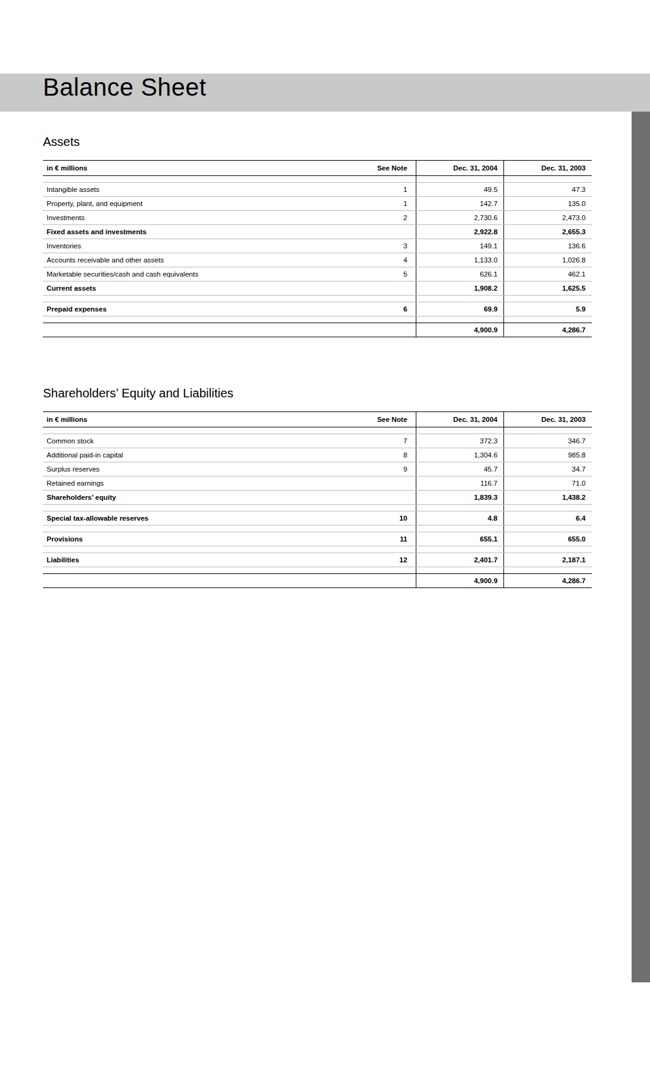Balance Sheet
Assets
| in € millions | See Note | Dec. 31, 2004 | Dec. 31, 2003 |
| --- | --- | --- | --- |
| Intangible assets | 1 | 49.5 | 47.3 |
| Property, plant, and equipment | 1 | 142.7 | 135.0 |
| Investments | 2 | 2,730.6 | 2,473.0 |
| Fixed assets and investments | | 2,922.8 | 2,655.3 |
| Inventories | 3 | 149.1 | 136.6 |
| Accounts receivable and other assets | 4 | 1,133.0 | 1,026.8 |
| Marketable securities/cash and cash equivalents | 5 | 626.1 | 462.1 |
| Current assets | | 1,908.2 | 1,625.5 |
| Prepaid expenses | 6 | 69.9 | 5.9 |
| | | 4,900.9 | 4,286.7 |
Shareholders’ Equity and Liabilities
| in € millions | See Note | Dec. 31, 2004 | Dec. 31, 2003 |
| --- | --- | --- | --- |
| Common stock | 7 | 372.3 | 346.7 |
| Additional paid-in capital | 8 | 1,304.6 | 985.8 |
| Surplus reserves | 9 | 45.7 | 34.7 |
| Retained earnings | | 116.7 | 71.0 |
| Shareholders’ equity | | 1,839.3 | 1,438.2 |
| Special tax-allowable reserves | 10 | 4.8 | 6.4 |
| Provisions | 11 | 655.1 | 655.0 |
| Liabilities | 12 | 2,401.7 | 2,187.1 |
| | | 4,900.9 | 4,286.7 |
5